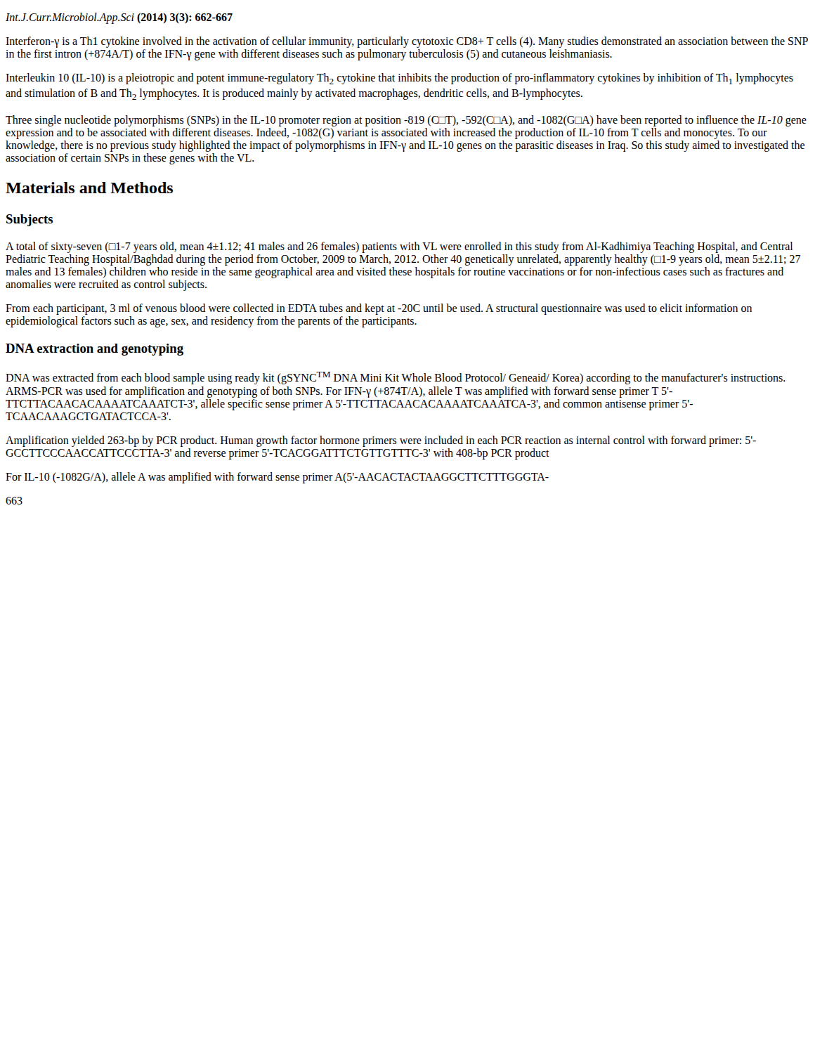Int.J.Curr.Microbiol.App.Sci (2014) 3(3): 662-667
Interferon-γ is a Th1 cytokine involved in the activation of cellular immunity, particularly cytotoxic CD8+ T cells (4). Many studies demonstrated an association between the SNP in the first intron (+874A/T) of the IFN-γ gene with different diseases such as pulmonary tuberculosis (5) and cutaneous leishmaniasis.
Interleukin 10 (IL-10) is a pleiotropic and potent immune-regulatory Th2 cytokine that inhibits the production of pro-inflammatory cytokines by inhibition of Th1 lymphocytes and stimulation of B and Th2 lymphocytes. It is produced mainly by activated macrophages, dendritic cells, and B-lymphocytes.
Three single nucleotide polymorphisms (SNPs) in the IL-10 promoter region at position -819 (C□T), -592(C□A), and -1082(G□A) have been reported to influence the IL-10 gene expression and to be associated with different diseases. Indeed, -1082(G) variant is associated with increased the production of IL-10 from T cells and monocytes. To our knowledge, there is no previous study highlighted the impact of polymorphisms in IFN-γ and IL-10 genes on the parasitic diseases in Iraq. So this study aimed to investigated the association of certain SNPs in these genes with the VL.
Materials and Methods
Subjects
A total of sixty-seven (□1-7 years old, mean 4±1.12; 41 males and 26 females) patients with VL were enrolled in this study from Al-Kadhimiya Teaching Hospital, and Central Pediatric Teaching Hospital/Baghdad during the period from October, 2009 to March, 2012. Other 40 genetically unrelated, apparently healthy (□1-9 years old, mean 5±2.11; 27 males and 13 females) children who reside in the same geographical area and visited these hospitals for routine vaccinations or for non-infectious cases such as fractures and anomalies were recruited as control subjects.
From each participant, 3 ml of venous blood were collected in EDTA tubes and kept at -20C until be used. A structural questionnaire was used to elicit information on epidemiological factors such as age, sex, and residency from the parents of the participants.
DNA extraction and genotyping
DNA was extracted from each blood sample using ready kit (gSYNCTM DNA Mini Kit Whole Blood Protocol/ Geneaid/ Korea) according to the manufacturer's instructions. ARMS-PCR was used for amplification and genotyping of both SNPs. For IFN-γ (+874T/A), allele T was amplified with forward sense primer T 5'-TTCTTACAACACAAAATCAAATCT-3', allele specific sense primer A 5'-TTCTTACAACACAAAATCAAATCA-3', and common antisense primer 5'-TCAACAAAGCTGATACTCCA-3'.
Amplification yielded 263-bp by PCR product. Human growth factor hormone primers were included in each PCR reaction as internal control with forward primer: 5'-GCCTTCCCAACCATTCCCTTA-3' and reverse primer 5'-TCACGGATTTCTGTTGTTTC-3' with 408-bp PCR product
For IL-10 (-1082G/A), allele A was amplified with forward sense primer A(5'-AACACTACTAAGGCTTCTTTGGGTA-
663